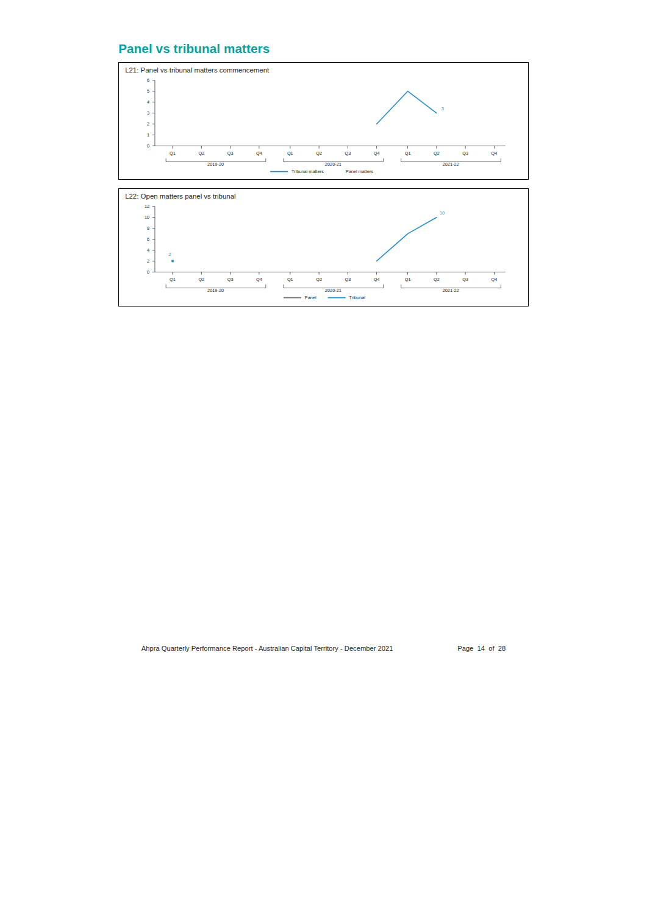Panel vs tribunal matters
L21: Panel vs tribunal matters commencement
0 1 2 3 4 5 6 Q1 Q2 Q3 Q4 Q1 Q2 Q3 Q4 Q1 Q2 Q3 Q4 2019-20 2020-21 2021-22 3 Tribunal matters Panel matters
L22: Open matters panel vs tribunal
0 2 4 6 8 10 12 Q1 Q2 Q3 Q4 Q1 Q2 Q3 Q4 Q1 Q2 Q3 Q4 2019-20 2020-21 2021-22 2 10 Panel Tribunal
Ahpra Quarterly Performance Report - Australian Capital Territory - December 2021 Page 14 of 28